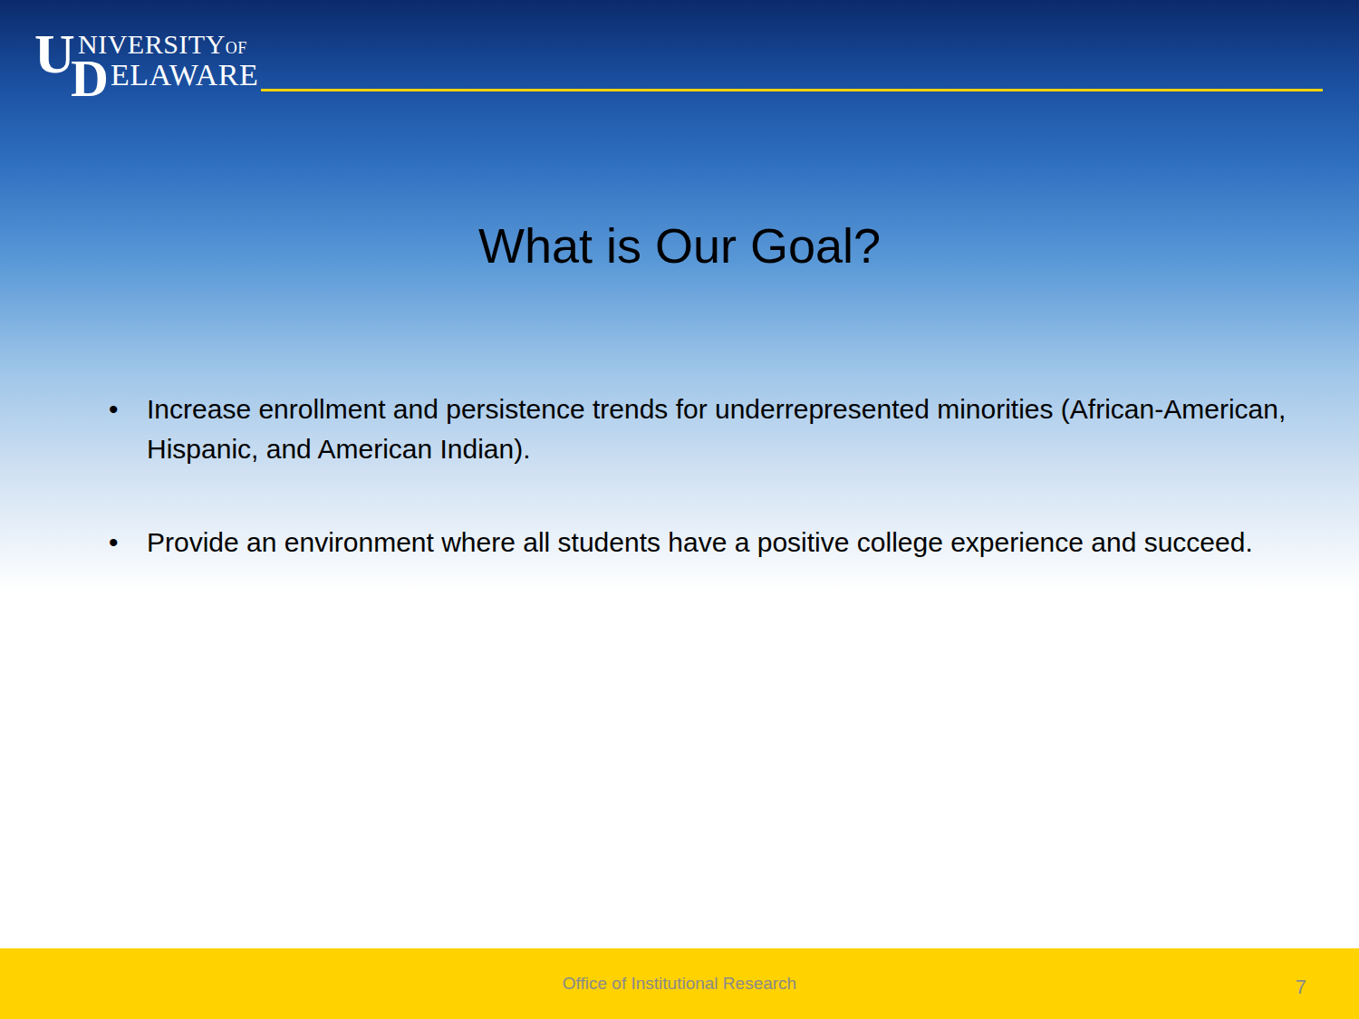U NIVERSITYOF D ELAWARE
What is Our Goal?
Increase enrollment and persistence trends for underrepresented minorities (African-American, Hispanic, and American Indian).
Provide an environment where all students have a positive college experience and succeed.
Office of Institutional Research
7